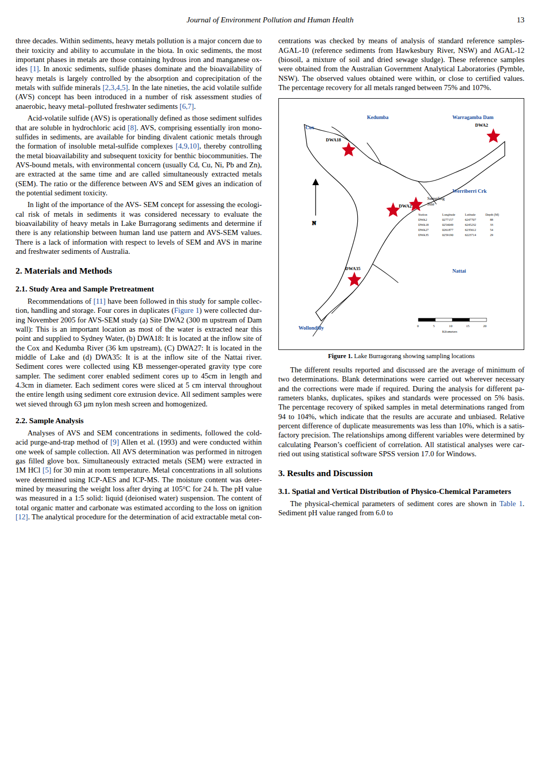Journal of Environment Pollution and Human Health 13
three decades. Within sediments, heavy metals pollution is a major concern due to their toxicity and ability to accumulate in the biota. In oxic sediments, the most important phases in metals are those containing hydrous iron and manganese oxides [1]. In anoxic sediments, sulfide phases dominate and the bioavailability of heavy metals is largely controlled by the absorption and coprecipitation of the metals with sulfide minerals [2,3,4,5]. In the late nineties, the acid volatile sulfide (AVS) concept has been introduced in a number of risk assessment studies of anaerobic, heavy metal–polluted freshwater sediments [6,7].
Acid-volatile sulfide (AVS) is operationally defined as those sediment sulfides that are soluble in hydrochloric acid [8]. AVS, comprising essentially iron monosulfides in sediments, are available for binding divalent cationic metals through the formation of insoluble metal-sulfide complexes [4,9,10], thereby controlling the metal bioavailability and subsequent toxicity for benthic biocommunities. The AVS-bound metals, with environmental concern (usually Cd, Cu, Ni, Pb and Zn), are extracted at the same time and are called simultaneously extracted metals (SEM). The ratio or the difference between AVS and SEM gives an indication of the potential sediment toxicity.
In light of the importance of the AVS- SEM concept for assessing the ecological risk of metals in sediments it was considered necessary to evaluate the bioavailability of heavy metals in Lake Burragorang sediments and determine if there is any relationship between human land use pattern and AVS-SEM values. There is a lack of information with respect to levels of SEM and AVS in marine and freshwater sediments of Australia.
2. Materials and Methods
2.1. Study Area and Sample Pretreatment
Recommendations of [11] have been followed in this study for sample collection, handling and storage. Four cores in duplicates (Figure 1) were collected during November 2005 for AVS-SEM study (a) Site DWA2 (300 m upstream of Dam wall): This is an important location as most of the water is extracted near this point and supplied to Sydney Water, (b) DWA18: It is located at the inflow site of the Cox and Kedumba River (36 km upstream), (C) DWA27: It is located in the middle of Lake and (d) DWA35: It is at the inflow site of the Nattai river. Sediment cores were collected using KB messenger-operated gravity type core sampler. The sediment corer enabled sediment cores up to 45cm in length and 4.3cm in diameter. Each sediment cores were sliced at 5 cm interval throughout the entire length using sediment core extrusion device. All sediment samples were wet sieved through 63 µm nylon mesh screen and homogenized.
2.2. Sample Analysis
Analyses of AVS and SEM concentrations in sediments, followed the cold-acid purge-and-trap method of [9] Allen et al. (1993) and were conducted within one week of sample collection. All AVS determination was performed in nitrogen gas filled glove box. Simultaneously extracted metals (SEM) were extracted in 1M HCl [5] for 30 min at room temperature. Metal concentrations in all solutions were determined using ICP-AES and ICP-MS. The moisture content was determined by measuring the weight loss after drying at 105°C for 24 h. The pH value was measured in a 1:5 solid: liquid (deionised water) suspension. The content of total organic matter and carbonate was estimated according to the loss on ignition [12]. The analytical procedure for the determination of acid extractable metal concentrations was checked by means of analysis of standard reference samples- AGAL-10 (reference sediments from Hawkesbury River, NSW) and AGAL-12 (biosoil, a mixture of soil and dried sewage sludge). These reference samples were obtained from the Australian Government Analytical Laboratories (Pymble, NSW). The observed values obtained were within, or close to certified values. The percentage recovery for all metals ranged between 75% and 107%.
Kedumba Warragamba Dam Cox Werriberri Crk Nattai Wollondilly DWA2 DWA18 DWA27 DWA35 Sampling Site N Station Longitude Latitude Depth (M) DWA2 0277157 6247707 88 DWA18 0254049 6245232 33 DWA27 0261877 6235612 54 DWA35 0259190 6223714 29 0 5 10 15 20 Kilometers
Figure 1. Lake Burragorang showing sampling locations
The different results reported and discussed are the average of minimum of two determinations. Blank determinations were carried out wherever necessary and the corrections were made if required. During the analysis for different parameters blanks, duplicates, spikes and standards were processed on 5% basis. The percentage recovery of spiked samples in metal determinations ranged from 94 to 104%, which indicate that the results are accurate and unbiased. Relative percent difference of duplicate measurements was less than 10%, which is a satisfactory precision. The relationships among different variables were determined by calculating Pearson’s coefficient of correlation. All statistical analyses were carried out using statistical software SPSS version 17.0 for Windows.
3. Results and Discussion
3.1. Spatial and Vertical Distribution of Physico-Chemical Parameters
The physical-chemical parameters of sediment cores are shown in Table 1. Sediment pH value ranged from 6.0 to